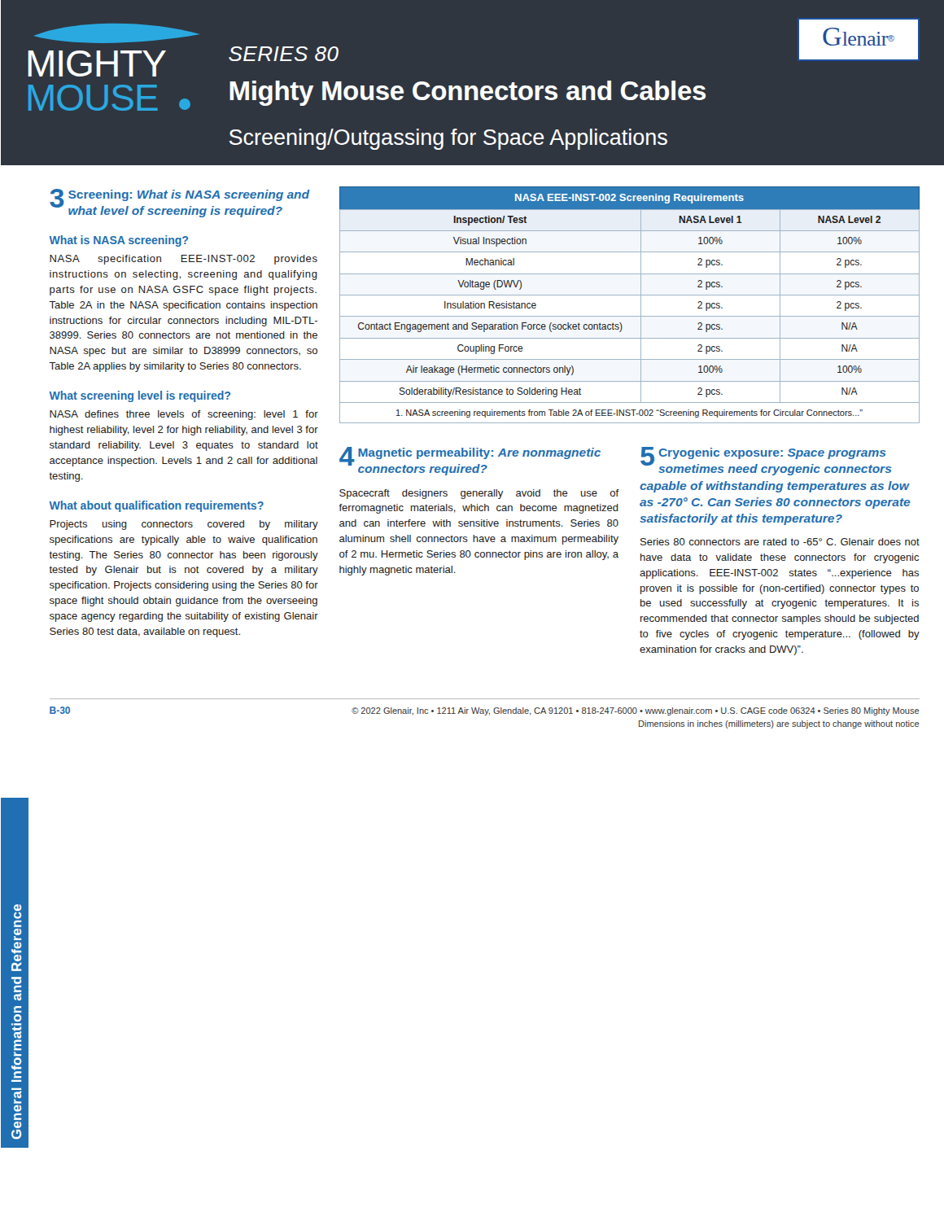MIGHTY MOUSE
SERIES 80
Mighty Mouse Connectors and Cables
Screening/Outgassing for Space Applications
Glenair®
General Information and Reference
3 Screening: What is NASA screening and what level of screening is required?
What is NASA screening?
NASA specification EEE-INST-002 provides instructions on selecting, screening and qualifying parts for use on NASA GSFC space flight projects. Table 2A in the NASA specification contains inspection instructions for circular connectors including MIL-DTL-38999. Series 80 connectors are not mentioned in the NASA spec but are similar to D38999 connectors, so Table 2A applies by similarity to Series 80 connectors.
What screening level is required?
NASA defines three levels of screening: level 1 for highest reliability, level 2 for high reliability, and level 3 for standard reliability. Level 3 equates to standard lot acceptance inspection. Levels 1 and 2 call for additional testing.
What about qualification requirements?
Projects using connectors covered by military specifications are typically able to waive qualification testing. The Series 80 connector has been rigorously tested by Glenair but is not covered by a military specification. Projects considering using the Series 80 for space flight should obtain guidance from the overseeing space agency regarding the suitability of existing Glenair Series 80 test data, available on request.
NASA EEE-INST-002 Screening Requirements
| Inspection/ Test | NASA Level 1 | NASA Level 2 |
| --- | --- | --- |
| Visual Inspection | 100% | 100% |
| Mechanical | 2 pcs. | 2 pcs. |
| Voltage (DWV) | 2 pcs. | 2 pcs. |
| Insulation Resistance | 2 pcs. | 2 pcs. |
| Contact Engagement and Separation Force (socket contacts) | 2 pcs. | N/A |
| Coupling Force | 2 pcs. | N/A |
| Air leakage (Hermetic connectors only) | 100% | 100% |
| Solderability/Resistance to Soldering Heat | 2 pcs. | N/A |
| 1. NASA screening requirements from Table 2A of EEE-INST-002 “Screening Requirements for Circular Connectors...” |
4 Magnetic permeability: Are nonmagnetic connectors required?
Spacecraft designers generally avoid the use of ferromagnetic materials, which can become magnetized and can interfere with sensitive instruments. Series 80 aluminum shell connectors have a maximum permeability of 2 mu. Hermetic Series 80 connector pins are iron alloy, a highly magnetic material.
5 Cryogenic exposure: Space programs sometimes need cryogenic connectors capable of withstanding temperatures as low as -270° C. Can Series 80 connectors operate satisfactorily at this temperature?
Series 80 connectors are rated to -65° C. Glenair does not have data to validate these connectors for cryogenic applications. EEE-INST-002 states “...experience has proven it is possible for (non-certified) connector types to be used successfully at cryogenic temperatures. It is recommended that connector samples should be subjected to five cycles of cryogenic temperature... (followed by examination for cracks and DWV)”.
B-30
© 2022 Glenair, Inc • 1211 Air Way, Glendale, CA 91201 • 818-247-6000 • www.glenair.com • U.S. CAGE code 06324 • Series 80 Mighty Mouse
Dimensions in inches (millimeters) are subject to change without notice